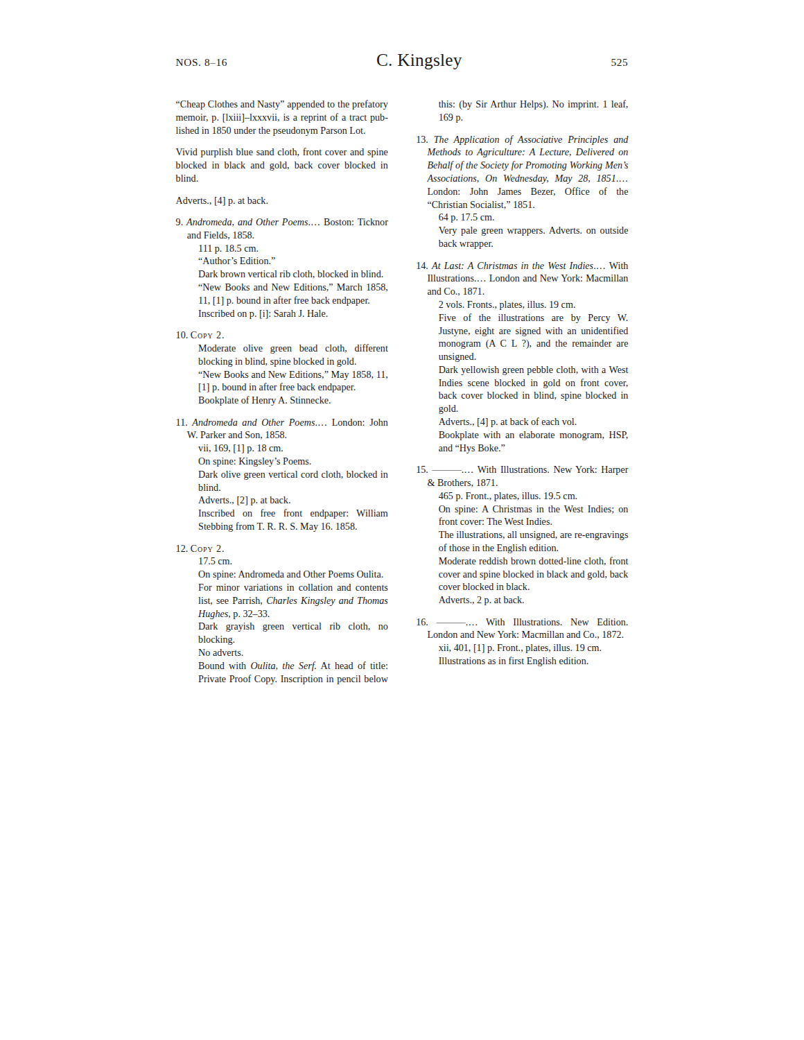nos. 8–16
C. Kingsley
525
“Cheap Clothes and Nasty” appended to the prefatory memoir, p. [lxiii]–lxxxvii, is a reprint of a tract published in 1850 under the pseudonym Parson Lot.
Vivid purplish blue sand cloth, front cover and spine blocked in black and gold, back cover blocked in blind.
Adverts., [4] p. at back.
9. Andromeda, and Other Poems.… Boston: Ticknor and Fields, 1858.
111 p. 18.5 cm.
“Author’s Edition.”
Dark brown vertical rib cloth, blocked in blind.
“New Books and New Editions,” March 1858, 11, [1] p. bound in after free back endpaper.
Inscribed on p. [i]: Sarah J. Hale.
10. Copy 2.
Moderate olive green bead cloth, different blocking in blind, spine blocked in gold.
“New Books and New Editions,” May 1858, 11, [1] p. bound in after free back endpaper.
Bookplate of Henry A. Stinnecke.
11. Andromeda and Other Poems.… London: John W. Parker and Son, 1858.
vii, 169, [1] p. 18 cm.
On spine: Kingsley’s Poems.
Dark olive green vertical cord cloth, blocked in blind.
Adverts., [2] p. at back.
Inscribed on free front endpaper: William Stebbing from T. R. R. S. May 16. 1858.
12. Copy 2.
17.5 cm.
On spine: Andromeda and Other Poems Oulita.
For minor variations in collation and contents list, see Parrish, Charles Kingsley and Thomas Hughes, p. 32–33.
Dark grayish green vertical rib cloth, no blocking.
No adverts.
Bound with Oulita, the Serf. At head of title: Private Proof Copy. Inscription in pencil below this: (by Sir Arthur Helps). No imprint. 1 leaf, 169 p.
13. The Application of Associative Principles and Methods to Agriculture: A Lecture, Delivered on Behalf of the Society for Promoting Working Men’s Associations, On Wednesday, May 28, 1851.… London: John James Bezer, Office of the “Christian Socialist,” 1851.
64 p. 17.5 cm.
Very pale green wrappers. Adverts. on outside back wrapper.
14. At Last: A Christmas in the West Indies.… With Illustrations.… London and New York: Macmillan and Co., 1871.
2 vols. Fronts., plates, illus. 19 cm.
Five of the illustrations are by Percy W. Justyne, eight are signed with an unidentified monogram (A C L ?), and the remainder are unsigned.
Dark yellowish green pebble cloth, with a West Indies scene blocked in gold on front cover, back cover blocked in blind, spine blocked in gold.
Adverts., [4] p. at back of each vol.
Bookplate with an elaborate monogram, HSP, and “Hys Boke.”
15. ———.… With Illustrations. New York: Harper & Brothers, 1871.
465 p. Front., plates, illus. 19.5 cm.
On spine: A Christmas in the West Indies; on front cover: The West Indies.
The illustrations, all unsigned, are re-engravings of those in the English edition.
Moderate reddish brown dotted-line cloth, front cover and spine blocked in black and gold, back cover blocked in black.
Adverts., 2 p. at back.
16. ———.… With Illustrations. New Edition. London and New York: Macmillan and Co., 1872.
xii, 401, [1] p. Front., plates, illus. 19 cm.
Illustrations as in first English edition.